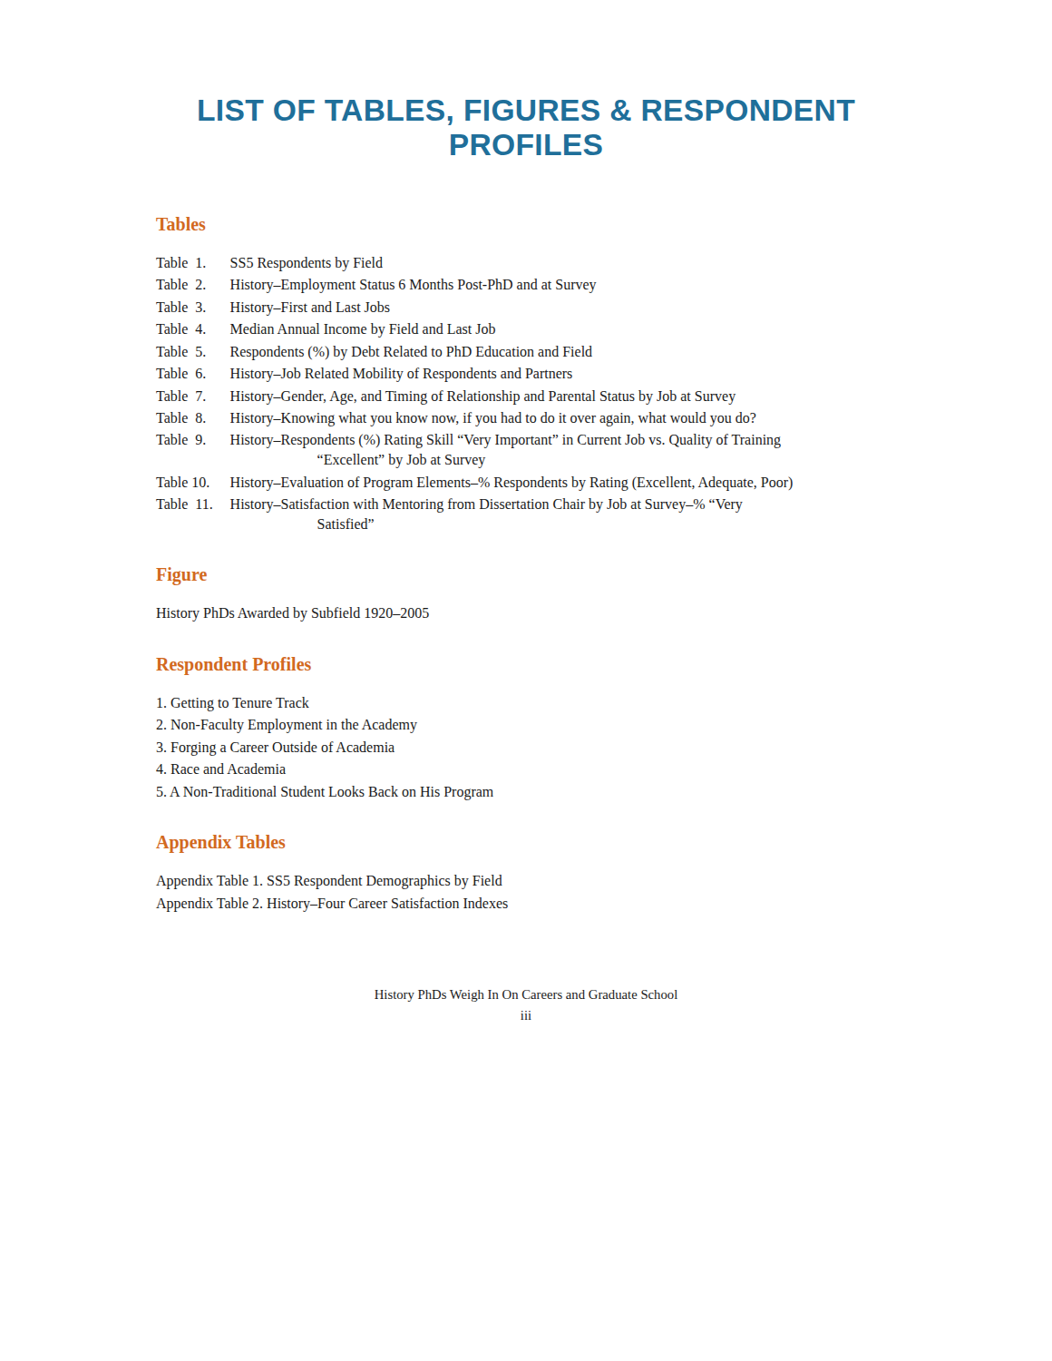LIST OF TABLES, FIGURES & RESPONDENT PROFILES
Tables
Table 1. SS5 Respondents by Field
Table 2. History–Employment Status 6 Months Post-PhD and at Survey
Table 3. History–First and Last Jobs
Table 4. Median Annual Income by Field and Last Job
Table 5. Respondents (%) by Debt Related to PhD Education and Field
Table 6. History–Job Related Mobility of Respondents and Partners
Table 7. History–Gender, Age, and Timing of Relationship and Parental Status by Job at Survey
Table 8. History–Knowing what you know now, if you had to do it over again, what would you do?
Table 9. History–Respondents (%) Rating Skill “Very Important” in Current Job vs. Quality of Training“Excellent” by Job at Survey
Table 10. History–Evaluation of Program Elements–% Respondents by Rating (Excellent, Adequate, Poor)
Table 11. History–Satisfaction with Mentoring from Dissertation Chair by Job at Survey–% “VerySatisfied”
Figure
History PhDs Awarded by Subfield 1920–2005
Respondent Profiles
1. Getting to Tenure Track
2. Non-Faculty Employment in the Academy
3. Forging a Career Outside of Academia
4. Race and Academia
5. A Non-Traditional Student Looks Back on His Program
Appendix Tables
Appendix Table 1. SS5 Respondent Demographics by Field
Appendix Table 2. History–Four Career Satisfaction Indexes
History PhDs Weigh In On Careers and Graduate School
iii